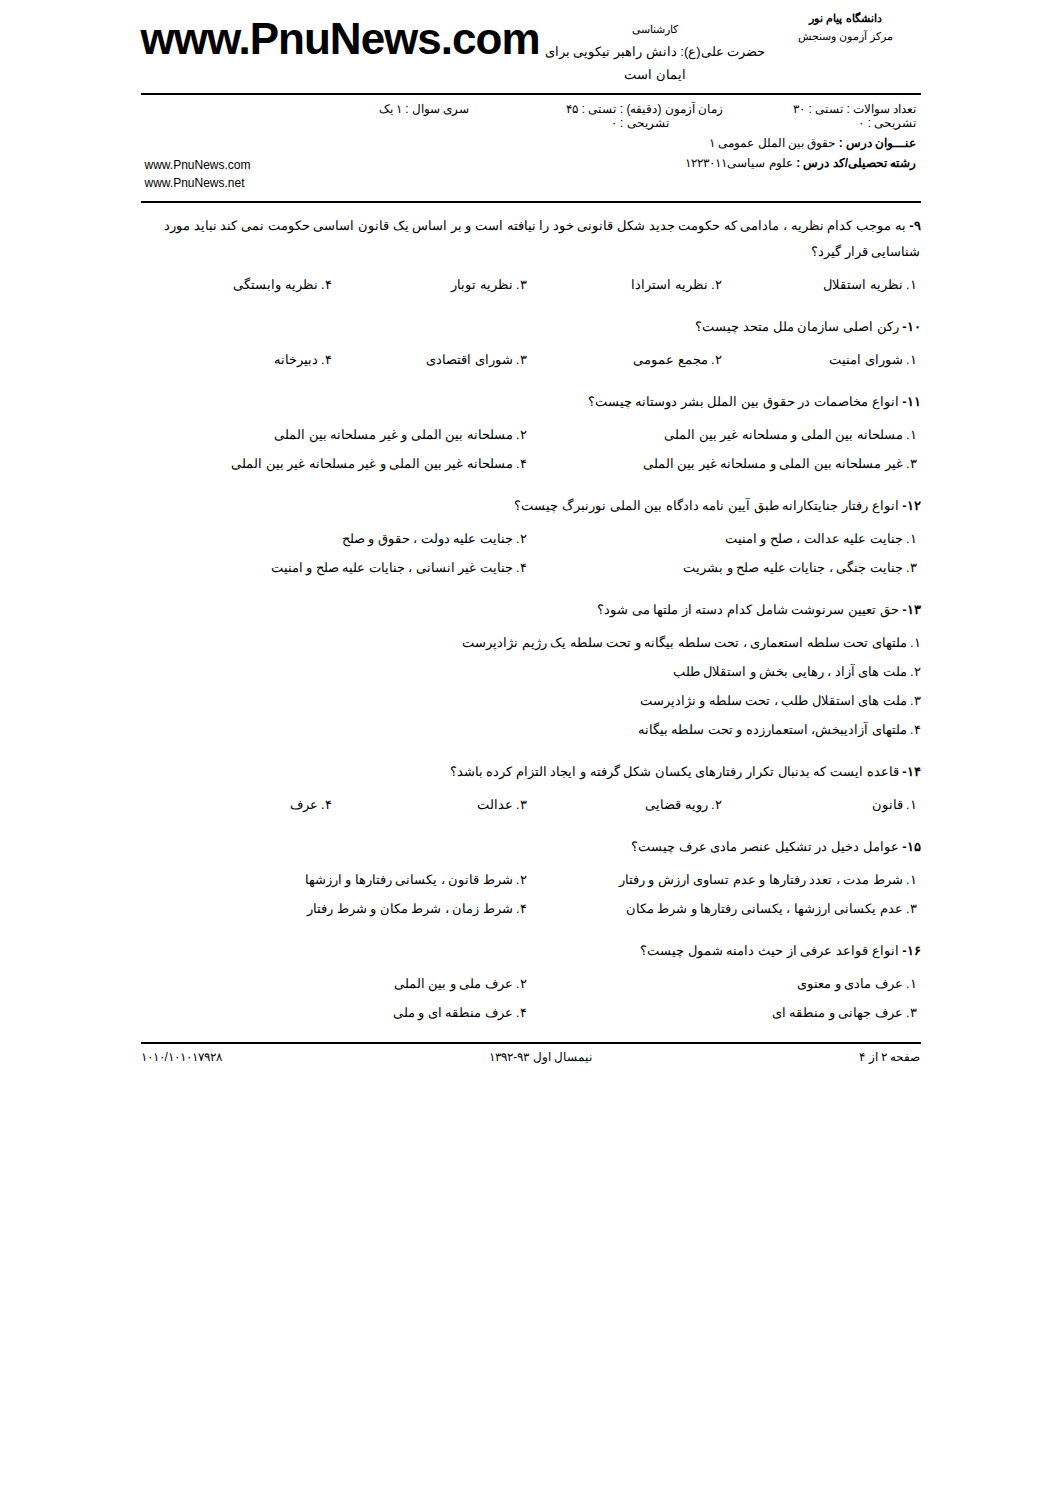دانشگاه پیام نور
مرکز آزمون وسنجش
کارشناسی
حضرت علی(ع): دانش راهبر نیکویی برای ایمان است
www.PnuNews.com
| تعداد سوالات : تستی : ۳۰ تشریحی : ۰ | زمان آزمون (دقیقه) : تستی : ۴۵ تشریحی : ۰ | سری سوال : ۱ یک | |
| عنـــوان درس : حقوق بین الملل عمومی ۱ | |
| رشته تحصیلی/کد درس : علوم سیاسی۱۲۲۳۰۱۱ | www.PnuNews.com www.PnuNews.net |
۹- به موجب کدام نظریه ، مادامی که حکومت جدید شکل قانونی خود را نیافته است و بر اساس یک قانون اساسی حکومت نمی کند نباید مورد شناسایی قرار گیرد؟
| ۱. نظریه استقلال | ۲. نظریه استرادا | ۳. نظریه توبار | ۴. نظریه وابستگی |
۱۰- رکن اصلی سازمان ملل متحد چیست؟
| ۱. شورای امنیت | ۲. مجمع عمومی | ۳. شورای اقتصادی | ۴. دبیرخانه |
۱۱- انواع مخاصمات در حقوق بین الملل بشر دوستانه چیست؟
| ۱. مسلحانه بین الملی و مسلحانه غیر بین الملی | ۲. مسلحانه بین الملی و غیر مسلحانه بین الملی |
| ۳. غیر مسلحانه بین الملی و مسلحانه غیر بین الملی | ۴. مسلحانه غیر بین الملی و غیر مسلحانه غیر بین الملی |
۱۲- انواع رفتار جنایتکارانه طبق آیین نامه دادگاه بین الملی نورنبرگ چیست؟
| ۱. جنایت علیه عدالت ، صلح و امنیت | ۲. جنایت علیه دولت ، حقوق و صلح |
| ۳. جنایت جنگی ، جنایات علیه صلح و بشریت | ۴. جنایت غیر انسانی ، جنایات علیه صلح و امنیت |
۱۳- حق تعیین سرنوشت شامل کدام دسته از ملتها می شود؟
| ۱. ملتهای تحت سلطه استعماری ، تحت سلطه بیگانه و تحت سلطه یک رژیم نژادپرست |
| ۲. ملت های آزاد ، رهایی بخش و استقلال طلب |
| ۳. ملت های استقلال طلب ، تحت سلطه و نژادپرست |
| ۴. ملتهای آزادیبخش، استعمارزده و تحت سلطه بیگانه |
۱۴- قاعده ایست که بدنبال تکرار رفتارهای یکسان شکل گرفته و ایجاد التزام کرده باشد؟
| ۱. قانون | ۲. رویه قضایی | ۳. عدالت | ۴. عرف |
۱۵- عوامل دخیل در تشکیل عنصر مادی عرف چیست؟
| ۱. شرط مدت ، تعدد رفتارها و عدم تساوی ارزش و رفتار | ۲. شرط قانون ، یکسانی رفتارها و ارزشها |
| ۳. عدم یکسانی ارزشها ، یکسانی رفتارها و شرط مکان | ۴. شرط زمان ، شرط مکان و شرط رفتار |
۱۶- انواع قواعد عرفی از حیث دامنه شمول چیست؟
| ۱. عرف مادی و معنوی | ۲. عرف ملی و بین الملی |
| ۳. عرف جهانی و منطقه ای | ۴. عرف منطقه ای و ملی |
صفحه ۲ از ۴
نیمسال اول ۹۳-۱۳۹۲
۱۰۱۰/۱۰۱۰۱۷۹۲۸